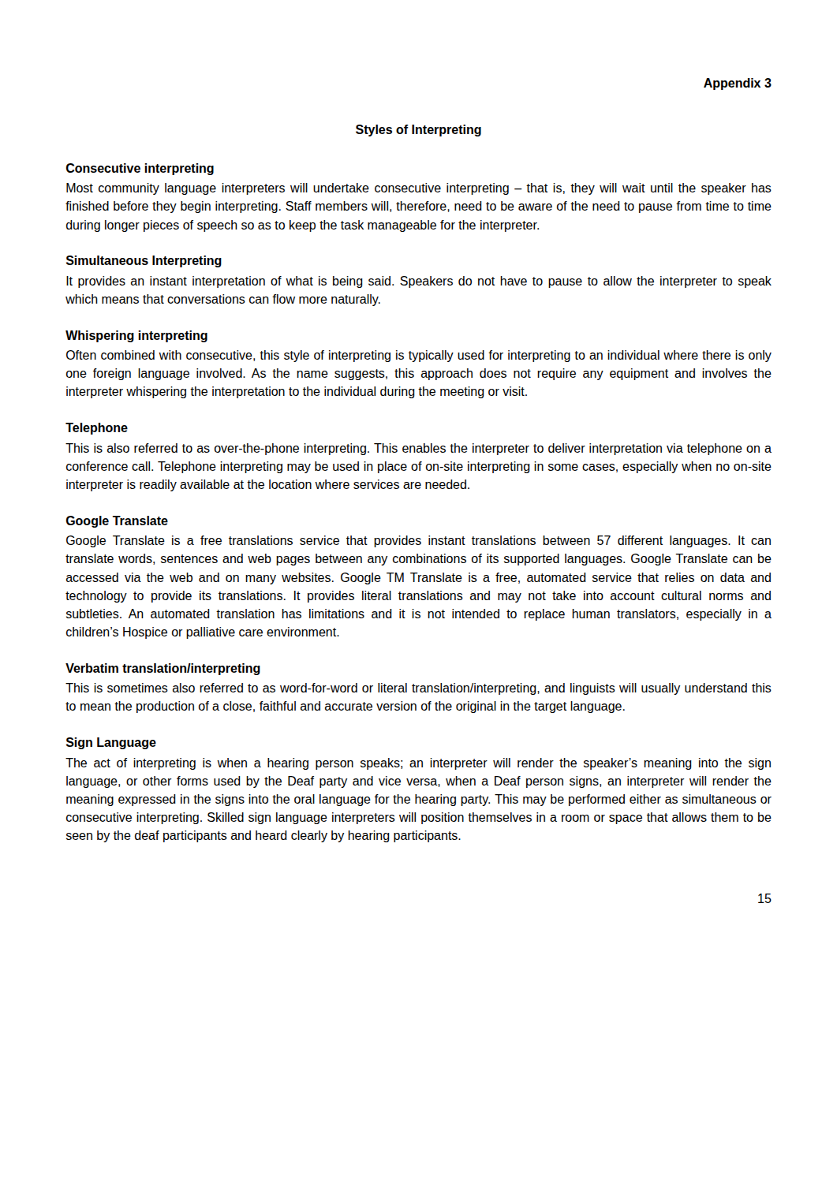Appendix 3
Styles of Interpreting
Consecutive interpreting
Most community language interpreters will undertake consecutive interpreting – that is, they will wait until the speaker has finished before they begin interpreting. Staff members will, therefore, need to be aware of the need to pause from time to time during longer pieces of speech so as to keep the task manageable for the interpreter.
Simultaneous Interpreting
It provides an instant interpretation of what is being said. Speakers do not have to pause to allow the interpreter to speak which means that conversations can flow more naturally.
Whispering interpreting
Often combined with consecutive, this style of interpreting is typically used for interpreting to an individual where there is only one foreign language involved. As the name suggests, this approach does not require any equipment and involves the interpreter whispering the interpretation to the individual during the meeting or visit.
Telephone
This is also referred to as over-the-phone interpreting. This enables the interpreter to deliver interpretation via telephone on a conference call. Telephone interpreting may be used in place of on-site interpreting in some cases, especially when no on-site interpreter is readily available at the location where services are needed.
Google Translate
Google Translate is a free translations service that provides instant translations between 57 different languages. It can translate words, sentences and web pages between any combinations of its supported languages. Google Translate can be accessed via the web and on many websites. Google TM Translate is a free, automated service that relies on data and technology to provide its translations. It provides literal translations and may not take into account cultural norms and subtleties. An automated translation has limitations and it is not intended to replace human translators, especially in a children’s Hospice or palliative care environment.
Verbatim translation/interpreting
This is sometimes also referred to as word-for-word or literal translation/interpreting, and linguists will usually understand this to mean the production of a close, faithful and accurate version of the original in the target language.
Sign Language
The act of interpreting is when a hearing person speaks; an interpreter will render the speaker’s meaning into the sign language, or other forms used by the Deaf party and vice versa, when a Deaf person signs, an interpreter will render the meaning expressed in the signs into the oral language for the hearing party. This may be performed either as simultaneous or consecutive interpreting. Skilled sign language interpreters will position themselves in a room or space that allows them to be seen by the deaf participants and heard clearly by hearing participants.
15